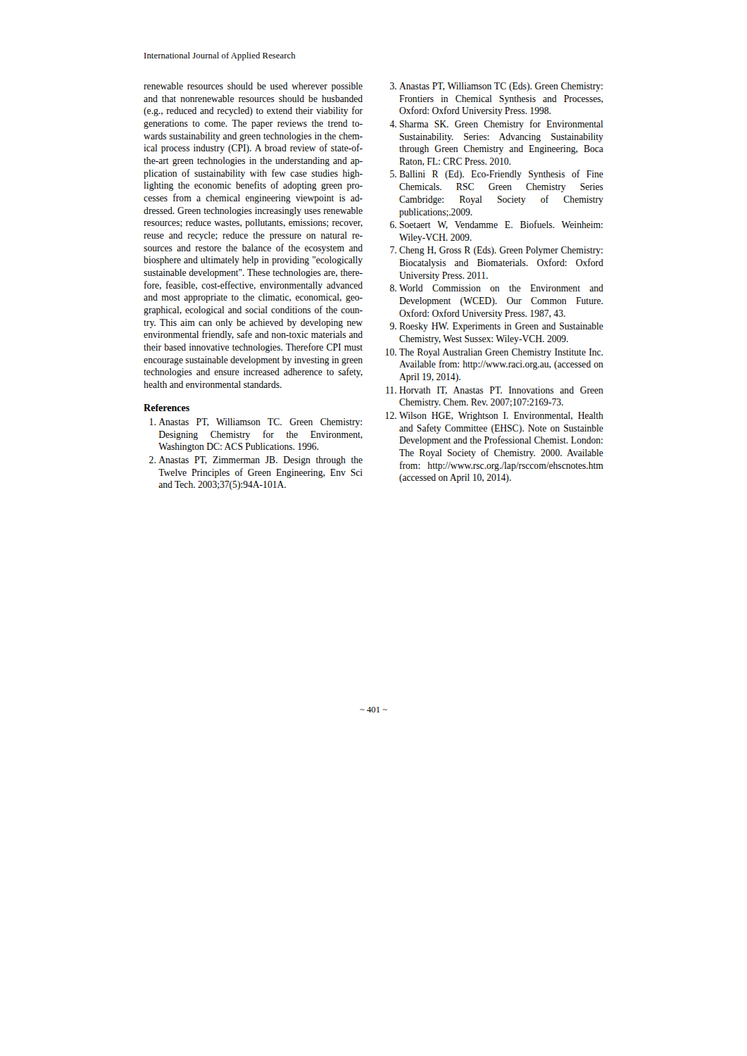International Journal of Applied Research
renewable resources should be used wherever possible and that nonrenewable resources should be husbanded (e.g., reduced and recycled) to extend their viability for generations to come. The paper reviews the trend towards sustainability and green technologies in the chemical process industry (CPI). A broad review of state-of-the-art green technologies in the understanding and application of sustainability with few case studies highlighting the economic benefits of adopting green processes from a chemical engineering viewpoint is addressed. Green technologies increasingly uses renewable resources; reduce wastes, pollutants, emissions; recover, reuse and recycle; reduce the pressure on natural resources and restore the balance of the ecosystem and biosphere and ultimately help in providing "ecologically sustainable development". These technologies are, therefore, feasible, cost-effective, environmentally advanced and most appropriate to the climatic, economical, geographical, ecological and social conditions of the country. This aim can only be achieved by developing new environmental friendly, safe and non-toxic materials and their based innovative technologies. Therefore CPI must encourage sustainable development by investing in green technologies and ensure increased adherence to safety, health and environmental standards.
References
Anastas PT, Williamson TC. Green Chemistry: Designing Chemistry for the Environment, Washington DC: ACS Publications. 1996.
Anastas PT, Zimmerman JB. Design through the Twelve Principles of Green Engineering, Env Sci and Tech. 2003;37(5):94A-101A.
Anastas PT, Williamson TC (Eds). Green Chemistry: Frontiers in Chemical Synthesis and Processes, Oxford: Oxford University Press. 1998.
Sharma SK. Green Chemistry for Environmental Sustainability. Series: Advancing Sustainability through Green Chemistry and Engineering, Boca Raton, FL: CRC Press. 2010.
Ballini R (Ed). Eco-Friendly Synthesis of Fine Chemicals. RSC Green Chemistry Series Cambridge: Royal Society of Chemistry publications;.2009.
Soetaert W, Vendamme E. Biofuels. Weinheim: Wiley-VCH. 2009.
Cheng H, Gross R (Eds). Green Polymer Chemistry: Biocatalysis and Biomaterials. Oxford: Oxford University Press. 2011.
World Commission on the Environment and Development (WCED). Our Common Future. Oxford: Oxford University Press. 1987, 43.
Roesky HW. Experiments in Green and Sustainable Chemistry, West Sussex: Wiley-VCH. 2009.
The Royal Australian Green Chemistry Institute Inc. Available from: http://www.raci.org.au, (accessed on April 19, 2014).
Horvath IT, Anastas PT. Innovations and Green Chemistry. Chem. Rev. 2007;107:2169-73.
Wilson HGE, Wrightson I. Environmental, Health and Safety Committee (EHSC). Note on Sustainble Development and the Professional Chemist. London: The Royal Society of Chemistry. 2000. Available from: http://www.rsc.org./lap/rsccom/ehscnotes.htm (accessed on April 10, 2014).
~ 401 ~